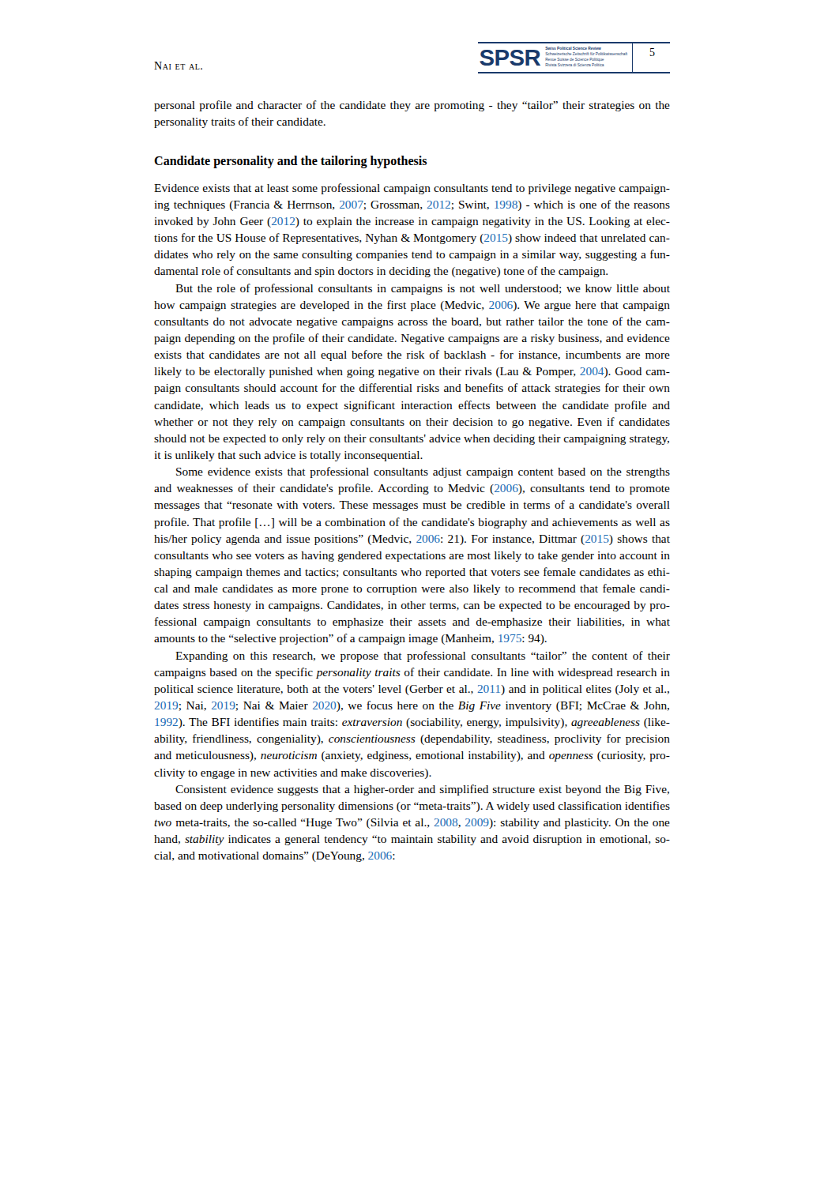Nai et al.
SPSR
Swiss Political Science Review
Schweizerische Zeitschrift für Politikwissenschaft
Revue Suisse de Science Politique
Rivista Svizzera di Scienza Politica
5
personal profile and character of the candidate they are promoting - they “tailor” their strategies on the personality traits of their candidate.
Candidate personality and the tailoring hypothesis
Evidence exists that at least some professional campaign consultants tend to privilege negative campaigning techniques (Francia & Herrnson, 2007; Grossman, 2012; Swint, 1998) - which is one of the reasons invoked by John Geer (2012) to explain the increase in campaign negativity in the US. Looking at elections for the US House of Representatives, Nyhan & Montgomery (2015) show indeed that unrelated candidates who rely on the same consulting companies tend to campaign in a similar way, suggesting a fundamental role of consultants and spin doctors in deciding the (negative) tone of the campaign.
But the role of professional consultants in campaigns is not well understood; we know little about how campaign strategies are developed in the first place (Medvic, 2006). We argue here that campaign consultants do not advocate negative campaigns across the board, but rather tailor the tone of the campaign depending on the profile of their candidate. Negative campaigns are a risky business, and evidence exists that candidates are not all equal before the risk of backlash - for instance, incumbents are more likely to be electorally punished when going negative on their rivals (Lau & Pomper, 2004). Good campaign consultants should account for the differential risks and benefits of attack strategies for their own candidate, which leads us to expect significant interaction effects between the candidate profile and whether or not they rely on campaign consultants on their decision to go negative. Even if candidates should not be expected to only rely on their consultants' advice when deciding their campaigning strategy, it is unlikely that such advice is totally inconsequential.
Some evidence exists that professional consultants adjust campaign content based on the strengths and weaknesses of their candidate's profile. According to Medvic (2006), consultants tend to promote messages that “resonate with voters. These messages must be credible in terms of a candidate's overall profile. That profile […] will be a combination of the candidate's biography and achievements as well as his/her policy agenda and issue positions” (Medvic, 2006: 21). For instance, Dittmar (2015) shows that consultants who see voters as having gendered expectations are most likely to take gender into account in shaping campaign themes and tactics; consultants who reported that voters see female candidates as ethical and male candidates as more prone to corruption were also likely to recommend that female candidates stress honesty in campaigns. Candidates, in other terms, can be expected to be encouraged by professional campaign consultants to emphasize their assets and de-emphasize their liabilities, in what amounts to the “selective projection” of a campaign image (Manheim, 1975: 94).
Expanding on this research, we propose that professional consultants “tailor” the content of their campaigns based on the specific personality traits of their candidate. In line with widespread research in political science literature, both at the voters' level (Gerber et al., 2011) and in political elites (Joly et al., 2019; Nai, 2019; Nai & Maier 2020), we focus here on the Big Five inventory (BFI; McCrae & John, 1992). The BFI identifies main traits: extraversion (sociability, energy, impulsivity), agreeableness (likeability, friendliness, congeniality), conscientiousness (dependability, steadiness, proclivity for precision and meticulousness), neuroticism (anxiety, edginess, emotional instability), and openness (curiosity, proclivity to engage in new activities and make discoveries).
Consistent evidence suggests that a higher-order and simplified structure exist beyond the Big Five, based on deep underlying personality dimensions (or “meta-traits”). A widely used classification identifies two meta-traits, the so-called “Huge Two” (Silvia et al., 2008, 2009): stability and plasticity. On the one hand, stability indicates a general tendency “to maintain stability and avoid disruption in emotional, social, and motivational domains” (DeYoung, 2006: